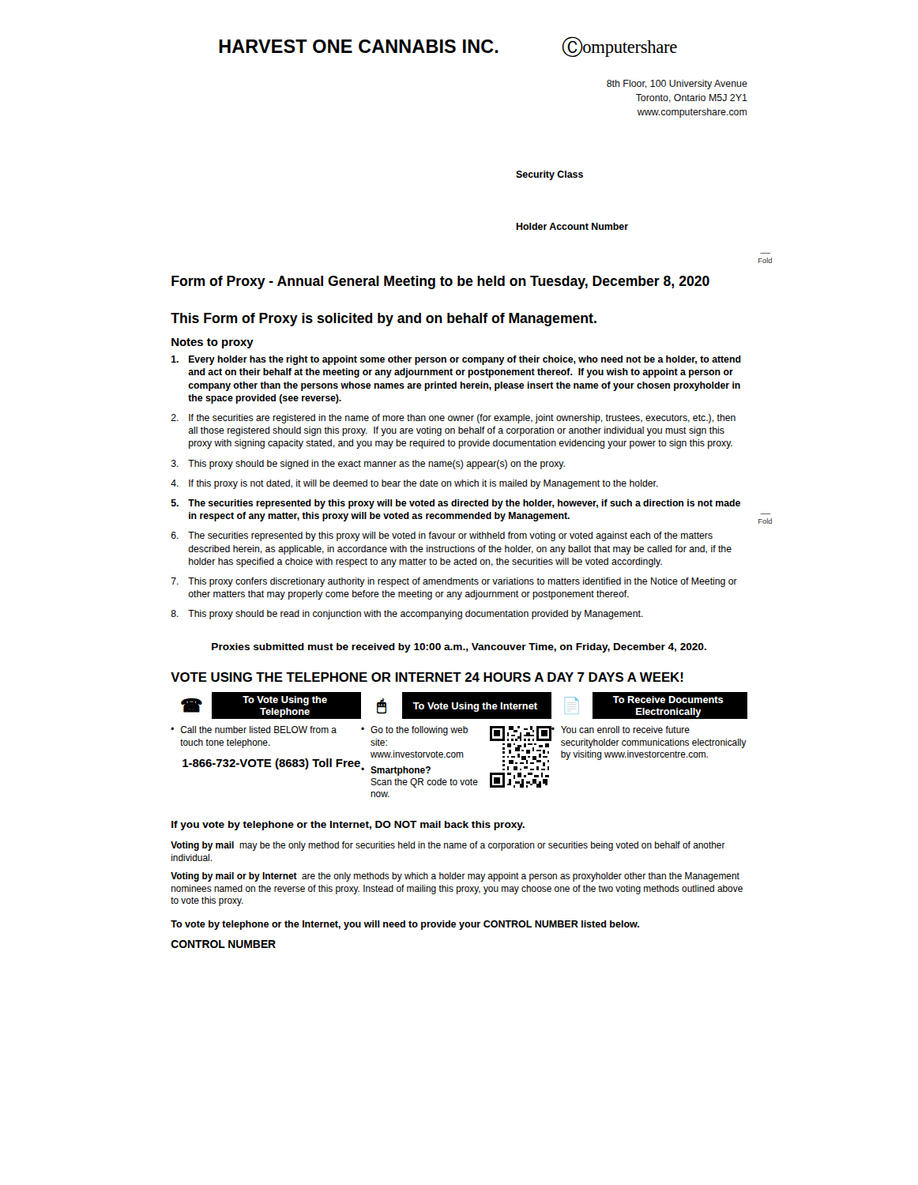------Fold
------Fold
HARVEST ONE CANNABIS INC.
Ⓒomputershare
8th Floor, 100 University Avenue
Toronto, Ontario M5J 2Y1
www.computershare.com
Security Class
Holder Account Number
Form of Proxy - Annual General Meeting to be held on Tuesday, December 8, 2020
This Form of Proxy is solicited by and on behalf of Management.
Notes to proxy
Every holder has the right to appoint some other person or company of their choice, who need not be a holder, to attend and act on their behalf at the meeting or any adjournment or postponement thereof. If you wish to appoint a person or company other than the persons whose names are printed herein, please insert the name of your chosen proxyholder in the space provided (see reverse).
If the securities are registered in the name of more than one owner (for example, joint ownership, trustees, executors, etc.), then all those registered should sign this proxy. If you are voting on behalf of a corporation or another individual you must sign this proxy with signing capacity stated, and you may be required to provide documentation evidencing your power to sign this proxy.
This proxy should be signed in the exact manner as the name(s) appear(s) on the proxy.
If this proxy is not dated, it will be deemed to bear the date on which it is mailed by Management to the holder.
The securities represented by this proxy will be voted as directed by the holder, however, if such a direction is not made in respect of any matter, this proxy will be voted as recommended by Management.
The securities represented by this proxy will be voted in favour or withheld from voting or voted against each of the matters described herein, as applicable, in accordance with the instructions of the holder, on any ballot that may be called for and, if the holder has specified a choice with respect to any matter to be acted on, the securities will be voted accordingly.
This proxy confers discretionary authority in respect of amendments or variations to matters identified in the Notice of Meeting or other matters that may properly come before the meeting or any adjournment or postponement thereof.
This proxy should be read in conjunction with the accompanying documentation provided by Management.
Proxies submitted must be received by 10:00 a.m., Vancouver Time, on Friday, December 4, 2020.
VOTE USING THE TELEPHONE OR INTERNET 24 HOURS A DAY 7 DAYS A WEEK!
| ☎ To Vote Using the Telephone Call the number listed BELOW from a touch tone telephone. 1-866-732-VOTE (8683) Toll Free | 🖱 To Vote Using the Internet Go to the following web site: www.investorvote.com Smartphone? Scan the QR code to vote now. | 📄 To Receive Documents Electronically You can enroll to receive future securityholder communications electronically by visiting www.investorcentre.com. |
If you vote by telephone or the Internet, DO NOT mail back this proxy.
Voting by mail may be the only method for securities held in the name of a corporation or securities being voted on behalf of another individual.
Voting by mail or by Internet are the only methods by which a holder may appoint a person as proxyholder other than the Management nominees named on the reverse of this proxy. Instead of mailing this proxy, you may choose one of the two voting methods outlined above to vote this proxy.
To vote by telephone or the Internet, you will need to provide your CONTROL NUMBER listed below.
CONTROL NUMBER